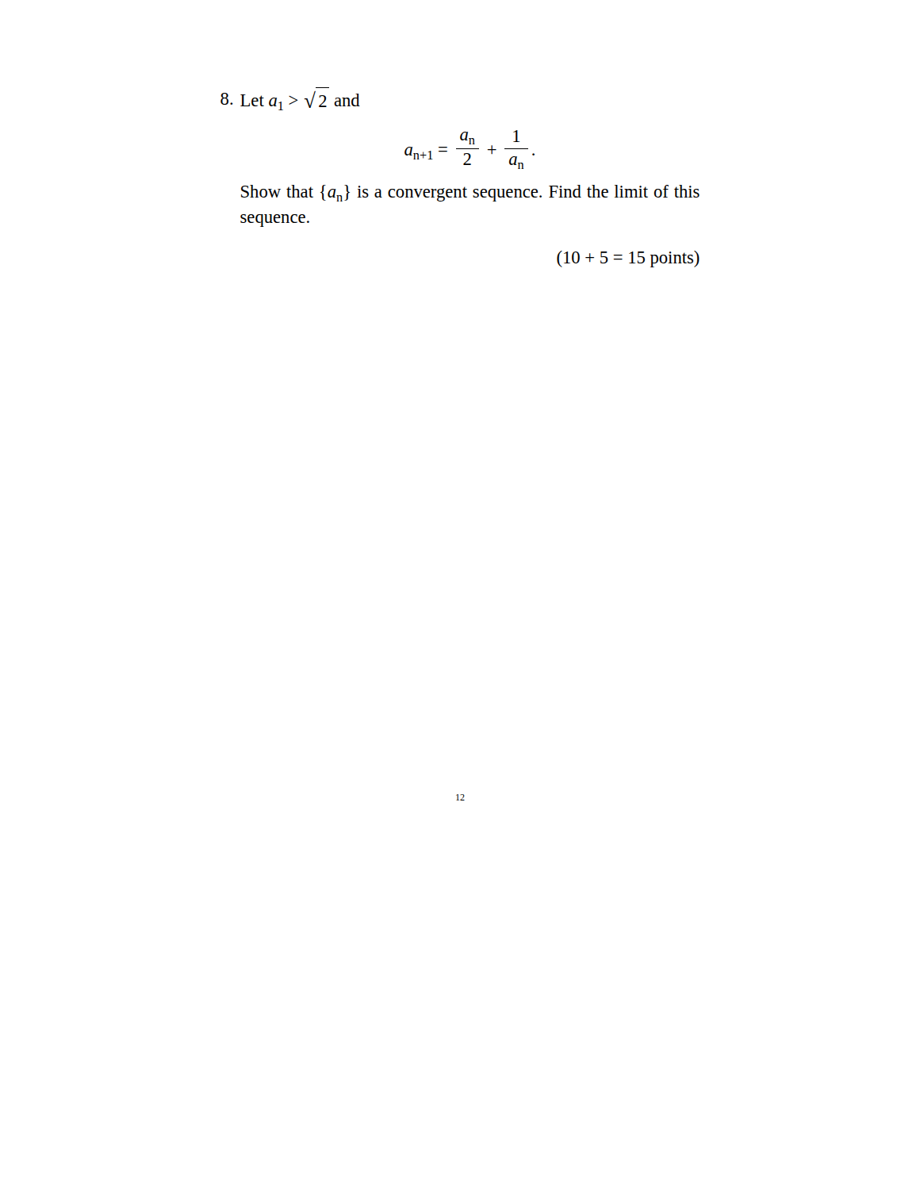8.
Let a 1 > √2 and
an+1 = an 2 + 1 an.
Show that {an} is a convergent sequence. Find the limit of this sequence.
(10 + 5 = 15 points)
12